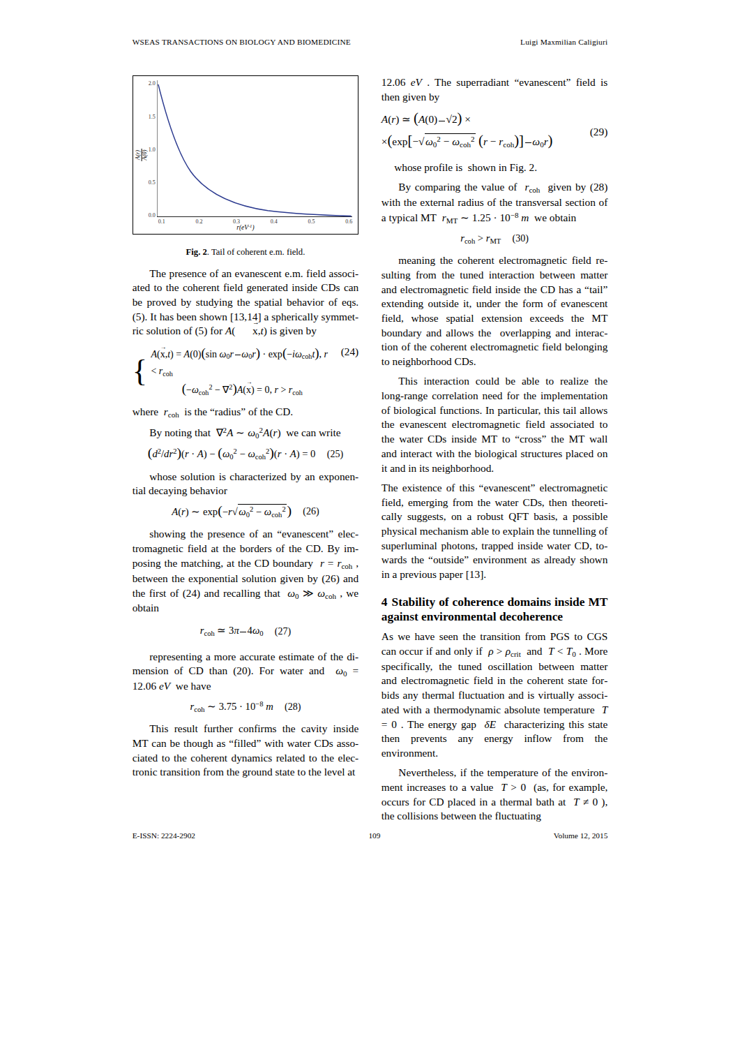WSEAS TRANSACTIONS on BIOLOGY and BIOMEDICINE
Luigi Maxmilian Caligiuri
A(r) A(0)
2.0 1.5 1.0 0.5 0.0
0.1 0.2 0.3 0.4 0.5 0.6
r(eV-1)
Fig. 2. Tail of coherent e.m. field.
The presence of an evanescent e.m. field associated to the coherent field generated inside CDs can be proved by studying the spatial behavior of eqs. (5). It has been shown [13,14] a spherically symmetric solution of (5) for A(x,t) is given by
{
A(x,t) = A(0)(sin ω0r ω0r) · exp(−iωcoht), r < rcoh
(−ωcoh2 − ∇2) A(x) = 0, r > rcoh
(24)
where rcoh is the “radius” of the CD.
By noting that ∇2A ∼ ω02A(r) we can write
(d2/dr2)(r · A) − (ω02 − ωcoh2)(r · A) = 0
(25)
whose solution is characterized by an exponential decaying behavior
A(r) ∼ exp(−r√ω02 − ωcoh2)
(26)
showing the presence of an “evanescent” electromagnetic field at the borders of the CD. By imposing the matching, at the CD boundary r = rcoh , between the exponential solution given by (26) and the first of (24) and recalling that ω0 ≫ ωcoh , we obtain
rcoh ≃ 3π 4ω0
(27)
representing a more accurate estimate of the dimension of CD than (20). For water and ω0 = 12.06 eV we have
rcoh ∼ 3.75 · 10−8 m
(28)
This result further confirms the cavity inside MT can be though as “filled” with water CDs associated to the coherent dynamics related to the electronic transition from the ground state to the level at
12.06 eV . The superradiant “evanescent” field is then given by
A(r) ≃ (A(0) √2) ×
×(exp[−√ω02 − ωcoh2 (r − rcoh)] ω0r)
(29)
whose profile is shown in Fig. 2.
By comparing the value of rcoh given by (28) with the external radius of the transversal section of a typical MT rMT ∼ 1.25 · 10−8 m we obtain
rcoh > rMT
(30)
meaning the coherent electromagnetic field resulting from the tuned interaction between matter and electromagnetic field inside the CD has a “tail” extending outside it, under the form of evanescent field, whose spatial extension exceeds the MT boundary and allows the overlapping and interaction of the coherent electromagnetic field belonging to neighborhood CDs.
This interaction could be able to realize the long-range correlation need for the implementation of biological functions. In particular, this tail allows the evanescent electromagnetic field associated to the water CDs inside MT to “cross” the MT wall and interact with the biological structures placed on it and in its neighborhood.
The existence of this “evanescent” electromagnetic field, emerging from the water CDs, then theoretically suggests, on a robust QFT basis, a possible physical mechanism able to explain the tunnelling of superluminal photons, trapped inside water CD, towards the “outside” environment as already shown in a previous paper [13].
4 Stability of coherence domains inside MT against environmental decoherence
As we have seen the transition from PGS to CGS can occur if and only if ρ > ρcrit and T < T0 . More specifically, the tuned oscillation between matter and electromagnetic field in the coherent state forbids any thermal fluctuation and is virtually associated with a thermodynamic absolute temperature T = 0 . The energy gap δE characterizing this state then prevents any energy inflow from the environment.
Nevertheless, if the temperature of the environment increases to a value T > 0 (as, for example, occurs for CD placed in a thermal bath at T ≠ 0 ), the collisions between the fluctuating
E-ISSN: 2224-2902
109
Volume 12, 2015